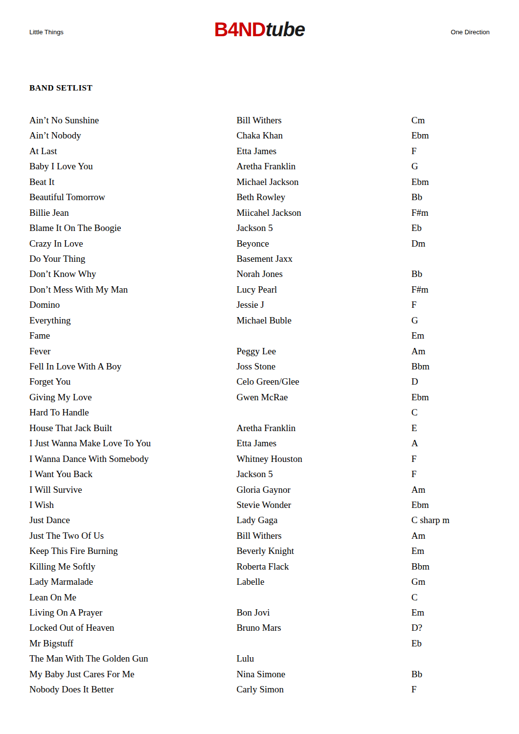B4ND tube
Little Things One Direction
BAND SETLIST
| Ain’t No Sunshine | Bill Withers | Cm |
| Ain’t Nobody | Chaka Khan | Ebm |
| At Last | Etta James | F |
| Baby I Love You | Aretha Franklin | G |
| Beat It | Michael Jackson | Ebm |
| Beautiful Tomorrow | Beth Rowley | Bb |
| Billie Jean | Miicahel Jackson | F#m |
| Blame It On The Boogie | Jackson 5 | Eb |
| Crazy In Love | Beyonce | Dm |
| Do Your Thing | Basement Jaxx | |
| Don’t Know Why | Norah Jones | Bb |
| Don’t Mess With My Man | Lucy Pearl | F#m |
| Domino | Jessie J | F |
| Everything | Michael Buble | G |
| Fame | | Em |
| Fever | Peggy Lee | Am |
| Fell In Love With A Boy | Joss Stone | Bbm |
| Forget You | Celo Green/Glee | D |
| Giving My Love | Gwen McRae | Ebm |
| Hard To Handle | | C |
| House That Jack Built | Aretha Franklin | E |
| I Just Wanna Make Love To You | Etta James | A |
| I Wanna Dance With Somebody | Whitney Houston | F |
| I Want You Back | Jackson 5 | F |
| I Will Survive | Gloria Gaynor | Am |
| I Wish | Stevie Wonder | Ebm |
| Just Dance | Lady Gaga | C sharp m |
| Just The Two Of Us | Bill Withers | Am |
| Keep This Fire Burning | Beverly Knight | Em |
| Killing Me Softly | Roberta Flack | Bbm |
| Lady Marmalade | Labelle | Gm |
| Lean On Me | | C |
| Living On A Prayer | Bon Jovi | Em |
| Locked Out of Heaven | Bruno Mars | D? |
| Mr Bigstuff | | Eb |
| The Man With The Golden Gun | Lulu | |
| My Baby Just Cares For Me | Nina Simone | Bb |
| Nobody Does It Better | Carly Simon | F |